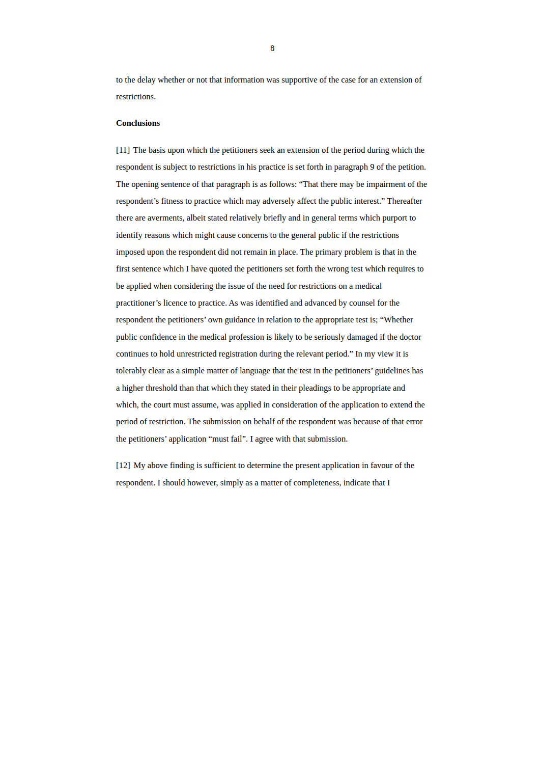8
to the delay whether or not that information was supportive of the case for an extension of restrictions.
Conclusions
[11] The basis upon which the petitioners seek an extension of the period during which the respondent is subject to restrictions in his practice is set forth in paragraph 9 of the petition. The opening sentence of that paragraph is as follows: “That there may be impairment of the respondent’s fitness to practice which may adversely affect the public interest.” Thereafter there are averments, albeit stated relatively briefly and in general terms which purport to identify reasons which might cause concerns to the general public if the restrictions imposed upon the respondent did not remain in place. The primary problem is that in the first sentence which I have quoted the petitioners set forth the wrong test which requires to be applied when considering the issue of the need for restrictions on a medical practitioner’s licence to practice. As was identified and advanced by counsel for the respondent the petitioners’ own guidance in relation to the appropriate test is; “Whether public confidence in the medical profession is likely to be seriously damaged if the doctor continues to hold unrestricted registration during the relevant period.” In my view it is tolerably clear as a simple matter of language that the test in the petitioners’ guidelines has a higher threshold than that which they stated in their pleadings to be appropriate and which, the court must assume, was applied in consideration of the application to extend the period of restriction. The submission on behalf of the respondent was because of that error the petitioners’ application “must fail”. I agree with that submission.
[12] My above finding is sufficient to determine the present application in favour of the respondent. I should however, simply as a matter of completeness, indicate that I